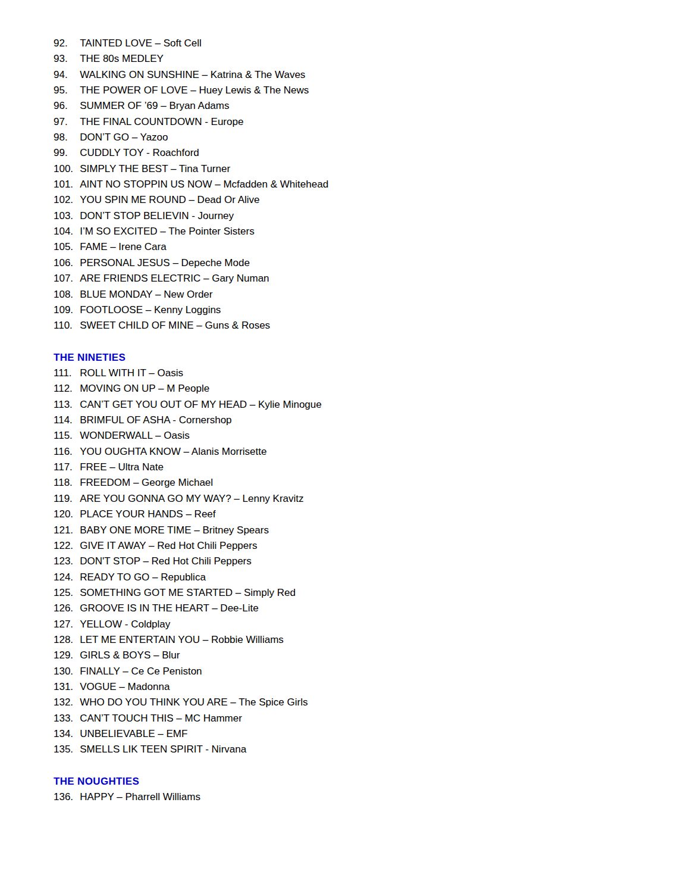92. TAINTED LOVE – Soft Cell
93. THE 80s MEDLEY
94. WALKING ON SUNSHINE – Katrina & The Waves
95. THE POWER OF LOVE – Huey Lewis & The News
96. SUMMER OF ’69 – Bryan Adams
97. THE FINAL COUNTDOWN - Europe
98. DON’T GO – Yazoo
99. CUDDLY TOY - Roachford
100. SIMPLY THE BEST – Tina Turner
101. AINT NO STOPPIN US NOW – Mcfadden & Whitehead
102. YOU SPIN ME ROUND – Dead Or Alive
103. DON’T STOP BELIEVIN - Journey
104. I’M SO EXCITED – The Pointer Sisters
105. FAME – Irene Cara
106. PERSONAL JESUS – Depeche Mode
107. ARE FRIENDS ELECTRIC – Gary Numan
108. BLUE MONDAY – New Order
109. FOOTLOOSE – Kenny Loggins
110. SWEET CHILD OF MINE – Guns & Roses
THE NINETIES
111. ROLL WITH IT – Oasis
112. MOVING ON UP – M People
113. CAN’T GET YOU OUT OF MY HEAD – Kylie Minogue
114. BRIMFUL OF ASHA - Cornershop
115. WONDERWALL – Oasis
116. YOU OUGHTA KNOW – Alanis Morrisette
117. FREE – Ultra Nate
118. FREEDOM – George Michael
119. ARE YOU GONNA GO MY WAY? – Lenny Kravitz
120. PLACE YOUR HANDS – Reef
121. BABY ONE MORE TIME – Britney Spears
122. GIVE IT AWAY – Red Hot Chili Peppers
123. DON'T STOP – Red Hot Chili Peppers
124. READY TO GO – Republica
125. SOMETHING GOT ME STARTED – Simply Red
126. GROOVE IS IN THE HEART – Dee-Lite
127. YELLOW - Coldplay
128. LET ME ENTERTAIN YOU – Robbie Williams
129. GIRLS & BOYS – Blur
130. FINALLY – Ce Ce Peniston
131. VOGUE – Madonna
132. WHO DO YOU THINK YOU ARE – The Spice Girls
133. CAN’T TOUCH THIS – MC Hammer
134. UNBELIEVABLE – EMF
135. SMELLS LIK TEEN SPIRIT - Nirvana
THE NOUGHTIES
136. HAPPY – Pharrell Williams